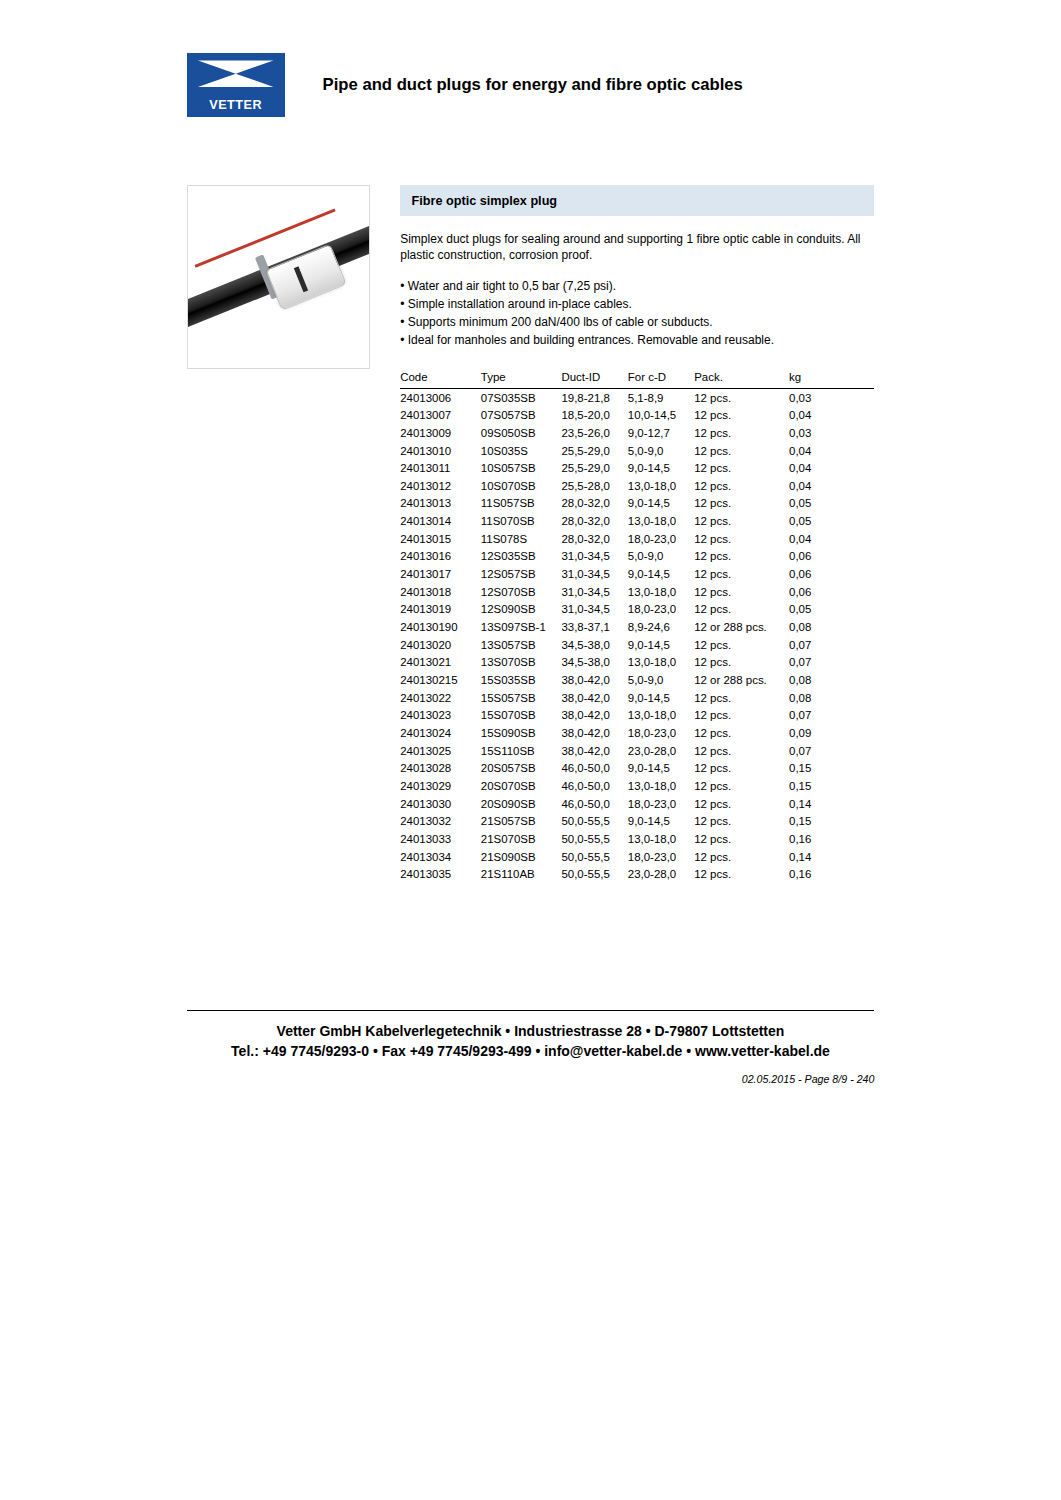VETTER
Pipe and duct plugs for energy and fibre optic cables
Fibre optic simplex plug
Simplex duct plugs for sealing around and supporting 1 fibre optic cable in conduits. All plastic construction, corrosion proof.
Water and air tight to 0,5 bar (7,25 psi).
Simple installation around in-place cables.
Supports minimum 200 daN/400 lbs of cable or subducts.
Ideal for manholes and building entrances. Removable and reusable.
| Code | Type | Duct-ID | For c-D | Pack. | kg |
| --- | --- | --- | --- | --- | --- |
| 24013006 | 07S035SB | 19,8-21,8 | 5,1-8,9 | 12 pcs. | 0,03 |
| 24013007 | 07S057SB | 18,5-20,0 | 10,0-14,5 | 12 pcs. | 0,04 |
| 24013009 | 09S050SB | 23,5-26,0 | 9,0-12,7 | 12 pcs. | 0,03 |
| 24013010 | 10S035S | 25,5-29,0 | 5,0-9,0 | 12 pcs. | 0,04 |
| 24013011 | 10S057SB | 25,5-29,0 | 9,0-14,5 | 12 pcs. | 0,04 |
| 24013012 | 10S070SB | 25,5-28,0 | 13,0-18,0 | 12 pcs. | 0,04 |
| 24013013 | 11S057SB | 28,0-32,0 | 9,0-14,5 | 12 pcs. | 0,05 |
| 24013014 | 11S070SB | 28,0-32,0 | 13,0-18,0 | 12 pcs. | 0,05 |
| 24013015 | 11S078S | 28,0-32,0 | 18,0-23,0 | 12 pcs. | 0,04 |
| 24013016 | 12S035SB | 31,0-34,5 | 5,0-9,0 | 12 pcs. | 0,06 |
| 24013017 | 12S057SB | 31,0-34,5 | 9,0-14,5 | 12 pcs. | 0,06 |
| 24013018 | 12S070SB | 31,0-34,5 | 13,0-18,0 | 12 pcs. | 0,06 |
| 24013019 | 12S090SB | 31,0-34,5 | 18,0-23,0 | 12 pcs. | 0,05 |
| 240130190 | 13S097SB-1 | 33,8-37,1 | 8,9-24,6 | 12 or 288 pcs. | 0,08 |
| 24013020 | 13S057SB | 34,5-38,0 | 9,0-14,5 | 12 pcs. | 0,07 |
| 24013021 | 13S070SB | 34,5-38,0 | 13,0-18,0 | 12 pcs. | 0,07 |
| 240130215 | 15S035SB | 38,0-42,0 | 5,0-9,0 | 12 or 288 pcs. | 0,08 |
| 24013022 | 15S057SB | 38,0-42,0 | 9,0-14,5 | 12 pcs. | 0,08 |
| 24013023 | 15S070SB | 38,0-42,0 | 13,0-18,0 | 12 pcs. | 0,07 |
| 24013024 | 15S090SB | 38,0-42,0 | 18,0-23,0 | 12 pcs. | 0,09 |
| 24013025 | 15S110SB | 38,0-42,0 | 23,0-28,0 | 12 pcs. | 0,07 |
| 24013028 | 20S057SB | 46,0-50,0 | 9,0-14,5 | 12 pcs. | 0,15 |
| 24013029 | 20S070SB | 46,0-50,0 | 13,0-18,0 | 12 pcs. | 0,15 |
| 24013030 | 20S090SB | 46,0-50,0 | 18,0-23,0 | 12 pcs. | 0,14 |
| 24013032 | 21S057SB | 50,0-55,5 | 9,0-14,5 | 12 pcs. | 0,15 |
| 24013033 | 21S070SB | 50,0-55,5 | 13,0-18,0 | 12 pcs. | 0,16 |
| 24013034 | 21S090SB | 50,0-55,5 | 18,0-23,0 | 12 pcs. | 0,14 |
| 24013035 | 21S110AB | 50,0-55,5 | 23,0-28,0 | 12 pcs. | 0,16 |
Vetter GmbH Kabelverlegetechnik • Industriestrasse 28 • D-79807 Lottstetten
Tel.: +49 7745/9293-0 • Fax +49 7745/9293-499 • info@vetter-kabel.de • www.vetter-kabel.de
02.05.2015 - Page 8/9 - 240